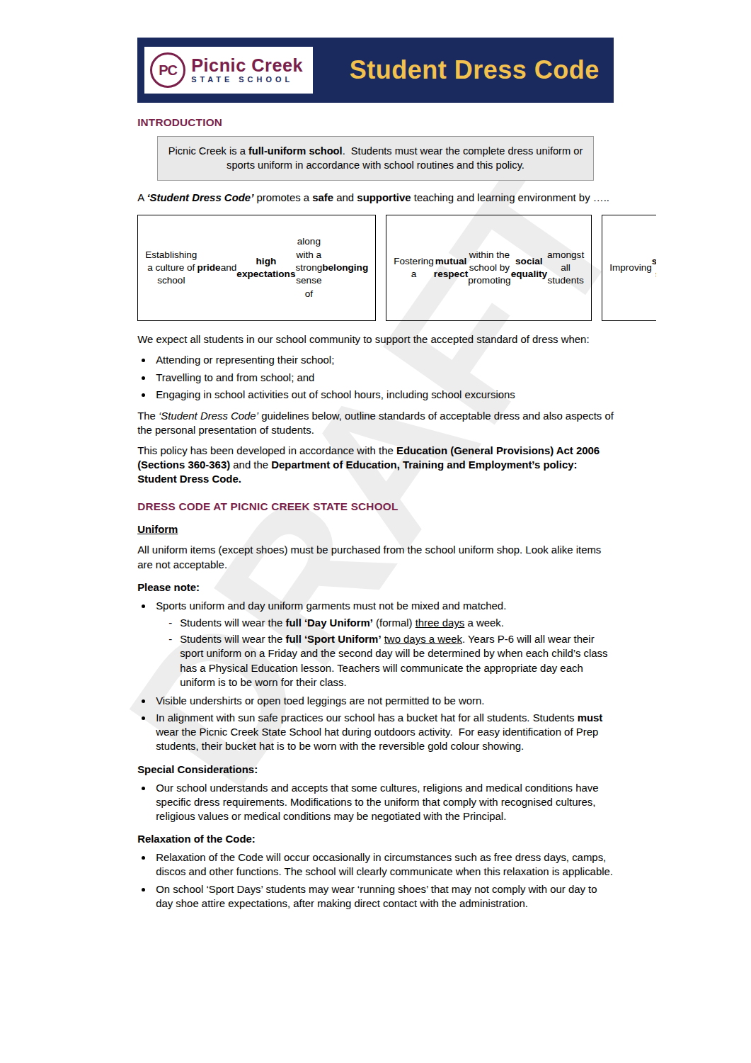DRAFT
Picnic Creek
STATE SCHOOL
Student Dress Code
INTRODUCTION
Picnic Creek is a full-uniform school. Students must wear the complete dress uniform or sports uniform in accordance with school routines and this policy.
A ‘Student Dress Code’ promotes a safe and supportive teaching and learning environment by …..
Establishing a culture of school pride and high expectations along with a strong sense of belonging
Fostering a mutual respect within the school by promoting social equality amongst all students
Improving student safety by enabling ready identification of students and non-students at school
We expect all students in our school community to support the accepted standard of dress when:
Attending or representing their school;
Travelling to and from school; and
Engaging in school activities out of school hours, including school excursions
The ‘Student Dress Code’ guidelines below, outline standards of acceptable dress and also aspects of the personal presentation of students.
This policy has been developed in accordance with the Education (General Provisions) Act 2006 (Sections 360-363) and the Department of Education, Training and Employment’s policy: Student Dress Code.
DRESS CODE AT PICNIC CREEK STATE SCHOOL
Uniform
All uniform items (except shoes) must be purchased from the school uniform shop. Look alike items are not acceptable.
Please note:
Sports uniform and day uniform garments must not be mixed and matched.
Students will wear the full ‘Day Uniform’ (formal) three days a week.
Students will wear the full ‘Sport Uniform’ two days a week. Years P-6 will all wear their sport uniform on a Friday and the second day will be determined by when each child’s class has a Physical Education lesson. Teachers will communicate the appropriate day each uniform is to be worn for their class.
Visible undershirts or open toed leggings are not permitted to be worn.
In alignment with sun safe practices our school has a bucket hat for all students. Students must wear the Picnic Creek State School hat during outdoors activity. For easy identification of Prep students, their bucket hat is to be worn with the reversible gold colour showing.
Special Considerations:
Our school understands and accepts that some cultures, religions and medical conditions have specific dress requirements. Modifications to the uniform that comply with recognised cultures, religious values or medical conditions may be negotiated with the Principal.
Relaxation of the Code:
Relaxation of the Code will occur occasionally in circumstances such as free dress days, camps, discos and other functions. The school will clearly communicate when this relaxation is applicable.
On school ‘Sport Days’ students may wear ‘running shoes’ that may not comply with our day to day shoe attire expectations, after making direct contact with the administration.